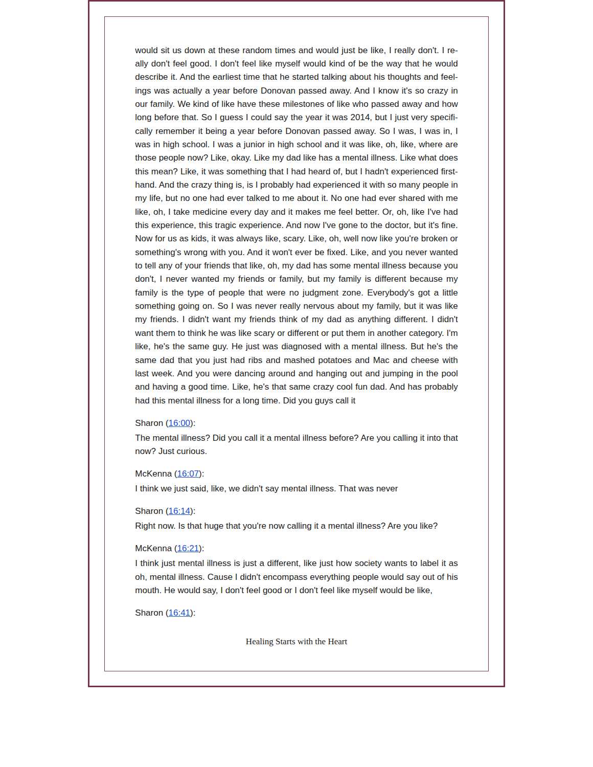would sit us down at these random times and would just be like, I really don't. I really don't feel good. I don't feel like myself would kind of be the way that he would describe it. And the earliest time that he started talking about his thoughts and feelings was actually a year before Donovan passed away. And I know it's so crazy in our family. We kind of like have these milestones of like who passed away and how long before that. So I guess I could say the year it was 2014, but I just very specifically remember it being a year before Donovan passed away. So I was, I was in, I was in high school. I was a junior in high school and it was like, oh, like, where are those people now? Like, okay. Like my dad like has a mental illness. Like what does this mean? Like, it was something that I had heard of, but I hadn't experienced firsthand. And the crazy thing is, is I probably had experienced it with so many people in my life, but no one had ever talked to me about it. No one had ever shared with me like, oh, I take medicine every day and it makes me feel better. Or, oh, like I've had this experience, this tragic experience. And now I've gone to the doctor, but it's fine. Now for us as kids, it was always like, scary. Like, oh, well now like you're broken or something's wrong with you. And it won't ever be fixed. Like, and you never wanted to tell any of your friends that like, oh, my dad has some mental illness because you don't, I never wanted my friends or family, but my family is different because my family is the type of people that were no judgment zone. Everybody's got a little something going on. So I was never really nervous about my family, but it was like my friends. I didn't want my friends think of my dad as anything different. I didn't want them to think he was like scary or different or put them in another category. I'm like, he's the same guy. He just was diagnosed with a mental illness. But he's the same dad that you just had ribs and mashed potatoes and Mac and cheese with last week. And you were dancing around and hanging out and jumping in the pool and having a good time. Like, he's that same crazy cool fun dad. And has probably had this mental illness for a long time. Did you guys call it
Sharon (16:00):
The mental illness? Did you call it a mental illness before? Are you calling it into that now? Just curious.
McKenna (16:07):
I think we just said, like, we didn't say mental illness. That was never
Sharon (16:14):
Right now. Is that huge that you're now calling it a mental illness? Are you like?
McKenna (16:21):
I think just mental illness is just a different, like just how society wants to label it as oh, mental illness. Cause I didn't encompass everything people would say out of his mouth. He would say, I don't feel good or I don't feel like myself would be like,
Sharon (16:41):
Healing Starts with the Heart